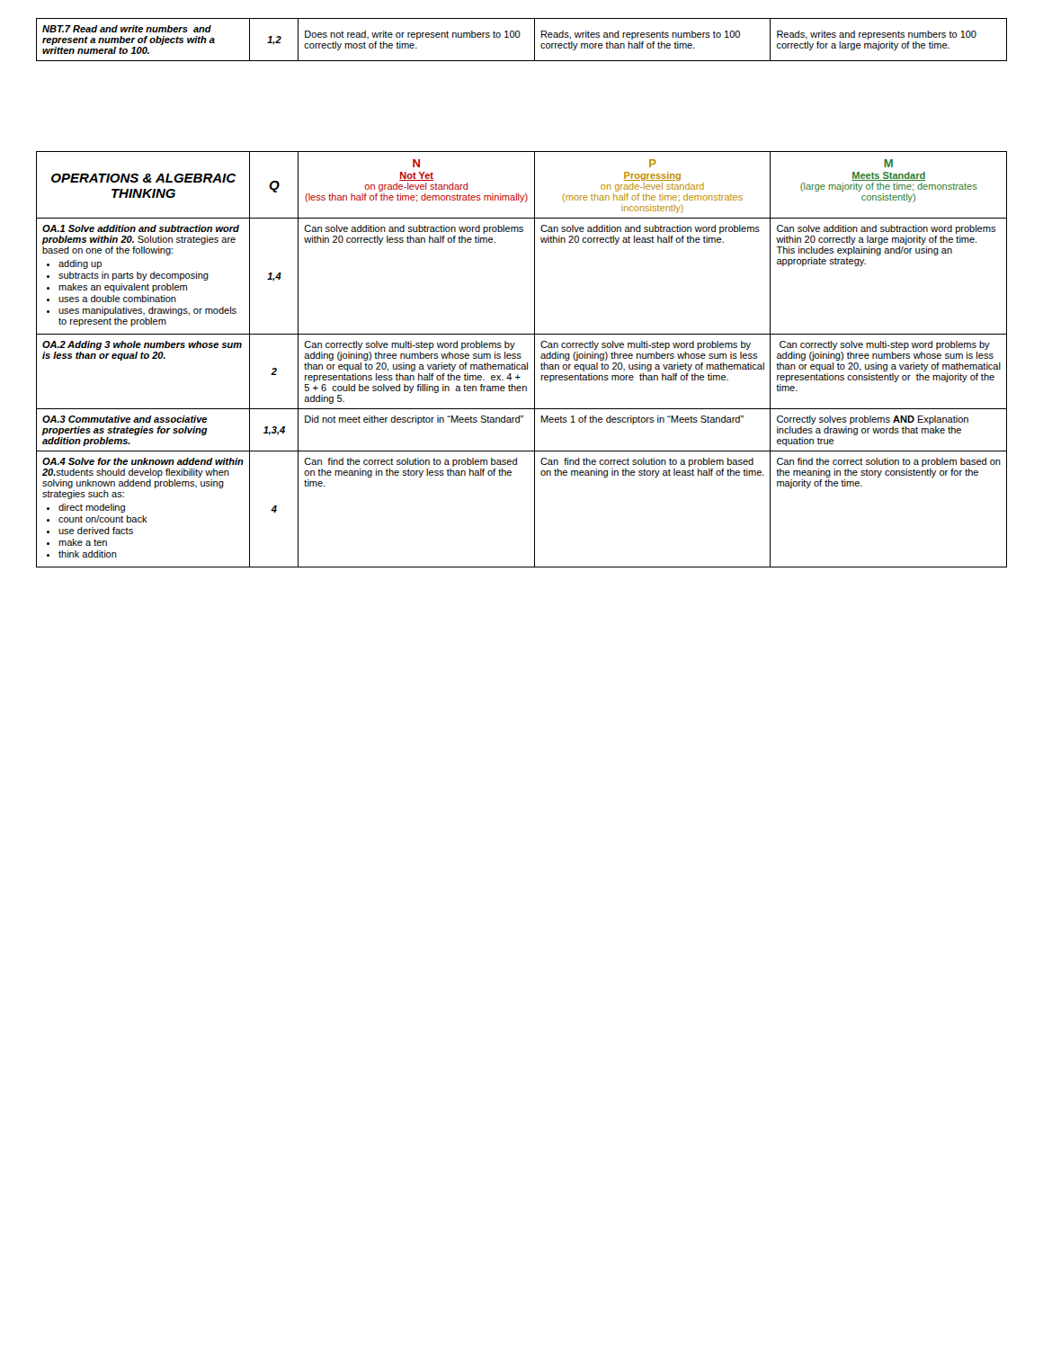| NBT.7 Read and write numbers and represent a number of objects with a written numeral to 100. | 1,2 | Does not read, write or represent numbers to 100 correctly most of the time. | Reads, writes and represents numbers to 100 correctly more than half of the time. | Reads, writes and represents numbers to 100 correctly for a large majority of the time. |
| OPERATIONS & ALGEBRAIC THINKING | Q | N Not Yet on grade-level standard (less than half of the time; demonstrates minimally) | P Progressing on grade-level standard (more than half of the time; demonstrates inconsistently) | M Meets Standard (large majority of the time; demonstrates consistently) |
| OA.1 Solve addition and subtraction word problems within 20. Solution strategies are based on one of the following: adding up subtracts in parts by decomposing makes an equivalent problem uses a double combination uses manipulatives, drawings, or models to represent the problem | 1,4 | Can solve addition and subtraction word problems within 20 correctly less than half of the time. | Can solve addition and subtraction word problems within 20 correctly at least half of the time. | Can solve addition and subtraction word problems within 20 correctly a large majority of the time. This includes explaining and/or using an appropriate strategy. |
| OA.2 Adding 3 whole numbers whose sum is less than or equal to 20. | 2 | Can correctly solve multi-step word problems by adding (joining) three numbers whose sum is less than or equal to 20, using a variety of mathematical representations less than half of the time. ex. 4 + 5 + 6 could be solved by filling in a ten frame then adding 5. | Can correctly solve multi-step word problems by adding (joining) three numbers whose sum is less than or equal to 20, using a variety of mathematical representations more than half of the time. | Can correctly solve multi-step word problems by adding (joining) three numbers whose sum is less than or equal to 20, using a variety of mathematical representations consistently or the majority of the time. |
| OA.3 Commutative and associative properties as strategies for solving addition problems. | 1,3,4 | Did not meet either descriptor in “Meets Standard” | Meets 1 of the descriptors in “Meets Standard” | Correctly solves problems AND Explanation includes a drawing or words that make the equation true |
| OA.4 Solve for the unknown addend within 20. students should develop flexibility when solving unknown addend problems, using strategies such as: direct modeling count on/count back use derived facts make a ten think addition | 4 | Can find the correct solution to a problem based on the meaning in the story less than half of the time. | Can find the correct solution to a problem based on the meaning in the story at least half of the time. | Can find the correct solution to a problem based on the meaning in the story consistently or for the majority of the time. |